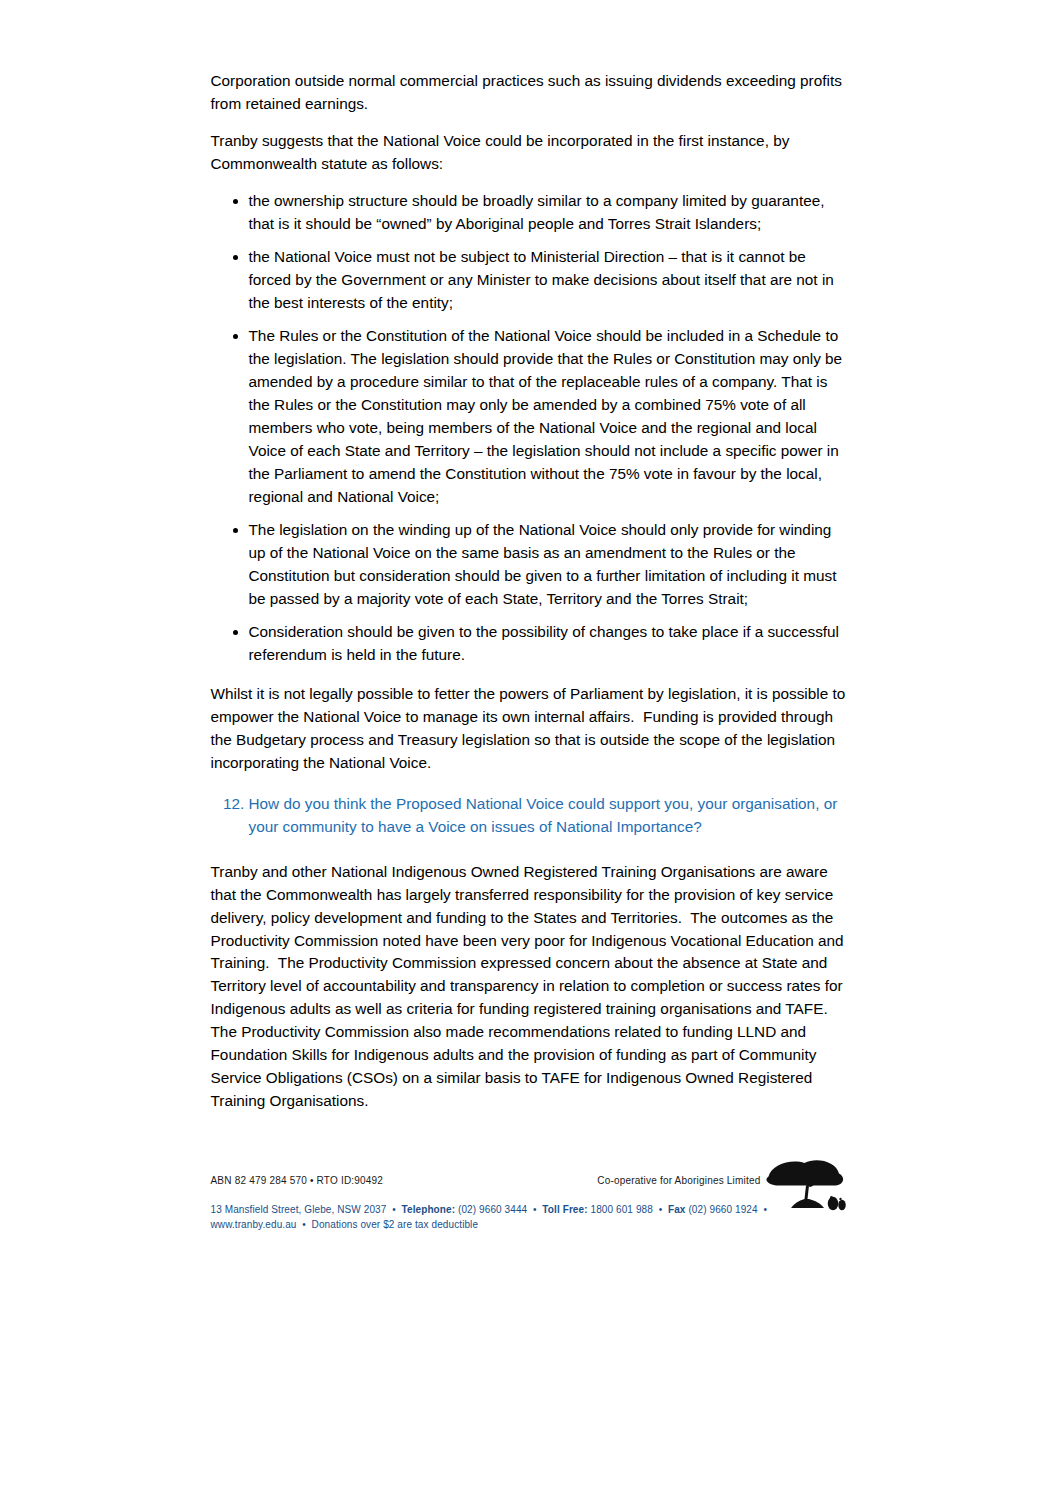Corporation outside normal commercial practices such as issuing dividends exceeding profits from retained earnings.
Tranby suggests that the National Voice could be incorporated in the first instance, by Commonwealth statute as follows:
the ownership structure should be broadly similar to a company limited by guarantee, that is it should be “owned” by Aboriginal people and Torres Strait Islanders;
the National Voice must not be subject to Ministerial Direction – that is it cannot be forced by the Government or any Minister to make decisions about itself that are not in the best interests of the entity;
The Rules or the Constitution of the National Voice should be included in a Schedule to the legislation. The legislation should provide that the Rules or Constitution may only be amended by a procedure similar to that of the replaceable rules of a company. That is the Rules or the Constitution may only be amended by a combined 75% vote of all members who vote, being members of the National Voice and the regional and local Voice of each State and Territory – the legislation should not include a specific power in the Parliament to amend the Constitution without the 75% vote in favour by the local, regional and National Voice;
The legislation on the winding up of the National Voice should only provide for winding up of the National Voice on the same basis as an amendment to the Rules or the Constitution but consideration should be given to a further limitation of including it must be passed by a majority vote of each State, Territory and the Torres Strait;
Consideration should be given to the possibility of changes to take place if a successful referendum is held in the future.
Whilst it is not legally possible to fetter the powers of Parliament by legislation, it is possible to empower the National Voice to manage its own internal affairs. Funding is provided through the Budgetary process and Treasury legislation so that is outside the scope of the legislation incorporating the National Voice.
How do you think the Proposed National Voice could support you, your organisation, or your community to have a Voice on issues of National Importance?
Tranby and other National Indigenous Owned Registered Training Organisations are aware that the Commonwealth has largely transferred responsibility for the provision of key service delivery, policy development and funding to the States and Territories. The outcomes as the Productivity Commission noted have been very poor for Indigenous Vocational Education and Training. The Productivity Commission expressed concern about the absence at State and Territory level of accountability and transparency in relation to completion or success rates for Indigenous adults as well as criteria for funding registered training organisations and TAFE. The Productivity Commission also made recommendations related to funding LLND and Foundation Skills for Indigenous adults and the provision of funding as part of Community Service Obligations (CSOs) on a similar basis to TAFE for Indigenous Owned Registered Training Organisations.
ABN 82 479 284 570 • RTO ID:90492
Co-operative for Aborigines Limited
13 Mansfield Street, Glebe, NSW 2037 • Telephone: (02) 9660 3444 • Toll Free: 1800 601 988 • Fax (02) 9660 1924 • www.tranby.edu.au • Donations over $2 are tax deductible